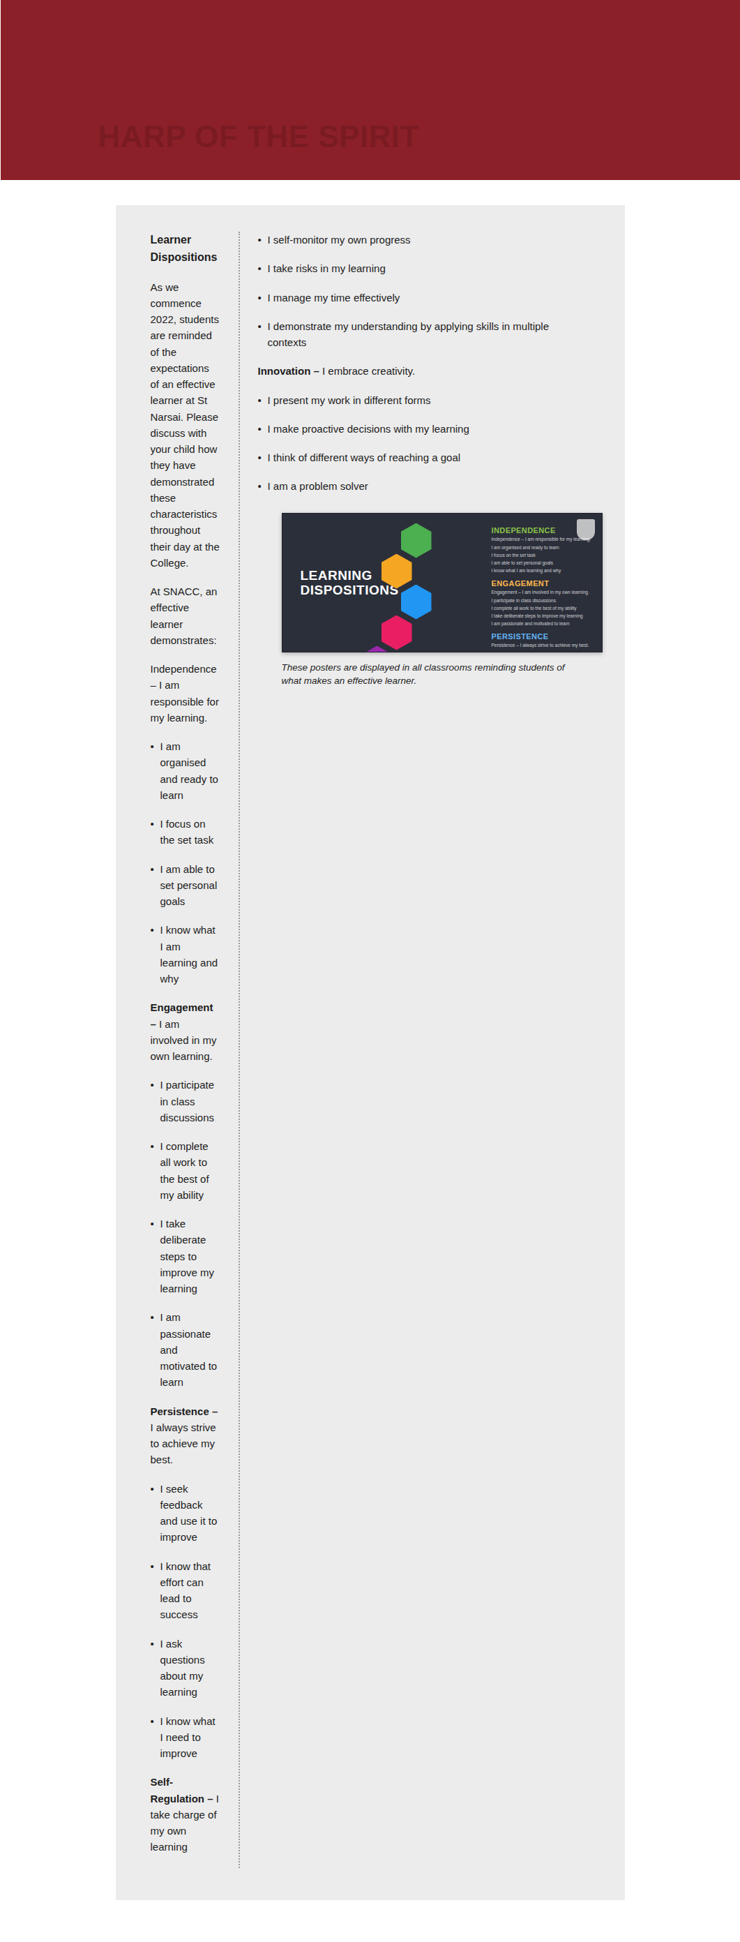Harp of the Spirit
Learner Dispositions
As we commence 2022, students are reminded of the expectations of an effective learner at St Narsai. Please discuss with your child how they have demonstrated these characteristics throughout their day at the College.
At SNACC, an effective learner demonstrates:
Independence – I am responsible for my learning.
I am organised and ready to learn
I focus on the set task
I am able to set personal goals
I know what I am learning and why
Engagement – I am involved in my own learning.
I participate in class discussions
I complete all work to the best of my ability
I take deliberate steps to improve my learning
I am passionate and motivated to learn
Persistence – I always strive to achieve my best.
I seek feedback and use it to improve
I know that effort can lead to success
I ask questions about my learning
I know what I need to improve
Self-Regulation – I take charge of my own learning
I self-monitor my own progress
I take risks in my learning
I manage my time effectively
I demonstrate my understanding by applying skills in multiple contexts
Innovation – I embrace creativity.
I present my work in different forms
I make proactive decisions with my learning
I think of different ways of reaching a goal
I am a problem solver
LEARNING
DISPOSITIONS
INDEPENDENCE Independence – I am responsible for my learning.
I am organised and ready to learn
I focus on the set task
I am able to set personal goals
I know what I am learning and why
ENGAGEMENT Engagement – I am involved in my own learning.
I participate in class discussions
I complete all work to the best of my ability
I take deliberate steps to improve my learning
I am passionate and motivated to learn
PERSISTENCE Persistence – I always strive to achieve my best.
I seek feedback and use it to improve
I know that effort can lead to success
I ask questions about my learning
I know what I need to improve
SELF-REGULATION Self-Regulation – I take charge of my own learning.
I self-monitor my own progress
I take risks in my learning
I manage my time effectively
I demonstrate my understanding by applying skills in multiple contexts
INNOVATION Innovation – I embrace creativity.
I present my work in different forms
I make proactive decisions with my learning
I think of different ways of reaching a goal
I am a problem solver
These posters are displayed in all classrooms reminding students of what makes an effective learner.